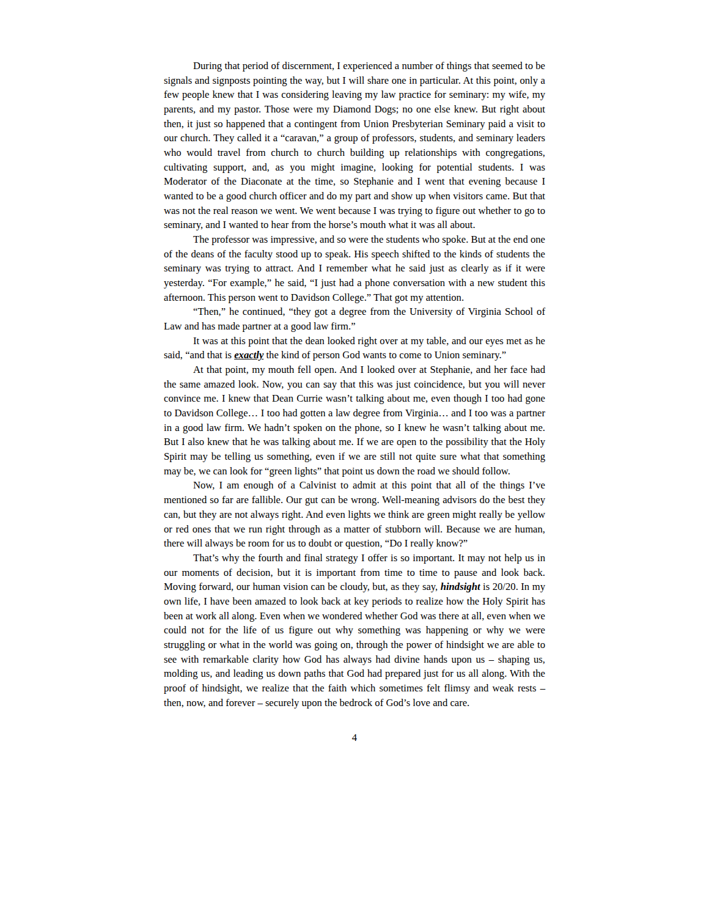During that period of discernment, I experienced a number of things that seemed to be signals and signposts pointing the way, but I will share one in particular. At this point, only a few people knew that I was considering leaving my law practice for seminary: my wife, my parents, and my pastor. Those were my Diamond Dogs; no one else knew. But right about then, it just so happened that a contingent from Union Presbyterian Seminary paid a visit to our church. They called it a “caravan,” a group of professors, students, and seminary leaders who would travel from church to church building up relationships with congregations, cultivating support, and, as you might imagine, looking for potential students. I was Moderator of the Diaconate at the time, so Stephanie and I went that evening because I wanted to be a good church officer and do my part and show up when visitors came. But that was not the real reason we went. We went because I was trying to figure out whether to go to seminary, and I wanted to hear from the horse’s mouth what it was all about.
The professor was impressive, and so were the students who spoke. But at the end one of the deans of the faculty stood up to speak. His speech shifted to the kinds of students the seminary was trying to attract. And I remember what he said just as clearly as if it were yesterday. “For example,” he said, “I just had a phone conversation with a new student this afternoon. This person went to Davidson College.” That got my attention.
“Then,” he continued, “they got a degree from the University of Virginia School of Law and has made partner at a good law firm.”
It was at this point that the dean looked right over at my table, and our eyes met as he said, “and that is exactly the kind of person God wants to come to Union seminary.”
At that point, my mouth fell open. And I looked over at Stephanie, and her face had the same amazed look. Now, you can say that this was just coincidence, but you will never convince me. I knew that Dean Currie wasn’t talking about me, even though I too had gone to Davidson College… I too had gotten a law degree from Virginia… and I too was a partner in a good law firm. We hadn’t spoken on the phone, so I knew he wasn’t talking about me. But I also knew that he was talking about me. If we are open to the possibility that the Holy Spirit may be telling us something, even if we are still not quite sure what that something may be, we can look for “green lights” that point us down the road we should follow.
Now, I am enough of a Calvinist to admit at this point that all of the things I’ve mentioned so far are fallible. Our gut can be wrong. Well-meaning advisors do the best they can, but they are not always right. And even lights we think are green might really be yellow or red ones that we run right through as a matter of stubborn will. Because we are human, there will always be room for us to doubt or question, “Do I really know?”
That’s why the fourth and final strategy I offer is so important. It may not help us in our moments of decision, but it is important from time to time to pause and look back. Moving forward, our human vision can be cloudy, but, as they say, hindsight is 20/20. In my own life, I have been amazed to look back at key periods to realize how the Holy Spirit has been at work all along. Even when we wondered whether God was there at all, even when we could not for the life of us figure out why something was happening or why we were struggling or what in the world was going on, through the power of hindsight we are able to see with remarkable clarity how God has always had divine hands upon us – shaping us, molding us, and leading us down paths that God had prepared just for us all along. With the proof of hindsight, we realize that the faith which sometimes felt flimsy and weak rests – then, now, and forever – securely upon the bedrock of God’s love and care.
4